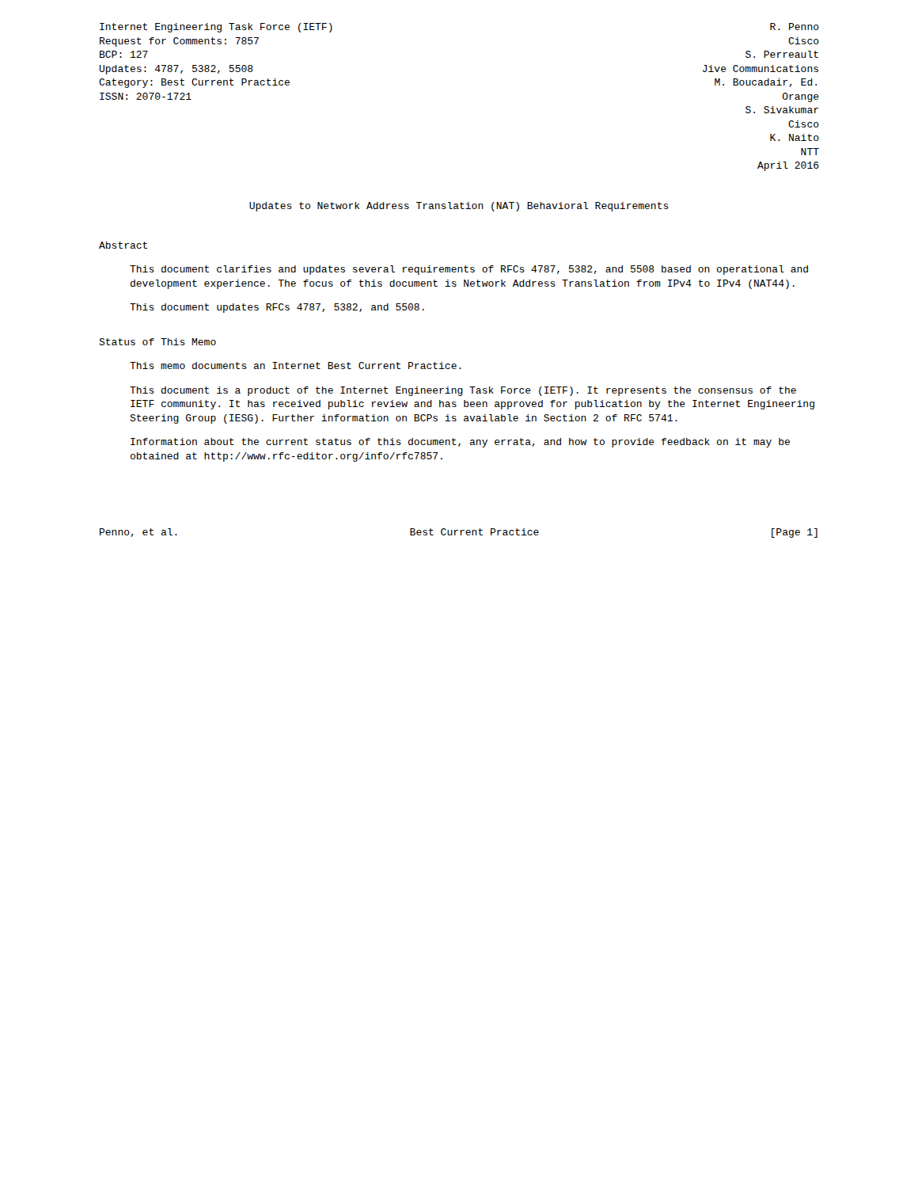| Internet Engineering Task Force (IETF) | R. Penno |
| Request for Comments: 7857 | Cisco |
| BCP: 127 | S. Perreault |
| Updates: 4787, 5382, 5508 | Jive Communications |
| Category: Best Current Practice | M. Boucadair, Ed. |
| ISSN: 2070-1721 | Orange |
| | S. Sivakumar |
| | Cisco |
| | K. Naito |
| | NTT |
| | April 2016 |
Updates to Network Address Translation (NAT) Behavioral Requirements
Abstract
This document clarifies and updates several requirements of RFCs 4787, 5382, and 5508 based on operational and development experience. The focus of this document is Network Address Translation from IPv4 to IPv4 (NAT44).
This document updates RFCs 4787, 5382, and 5508.
Status of This Memo
This memo documents an Internet Best Current Practice.
This document is a product of the Internet Engineering Task Force (IETF). It represents the consensus of the IETF community. It has received public review and has been approved for publication by the Internet Engineering Steering Group (IESG). Further information on BCPs is available in Section 2 of RFC 5741.
Information about the current status of this document, any errata, and how to provide feedback on it may be obtained at http://www.rfc-editor.org/info/rfc7857.
Penno, et al. Best Current Practice [Page 1]